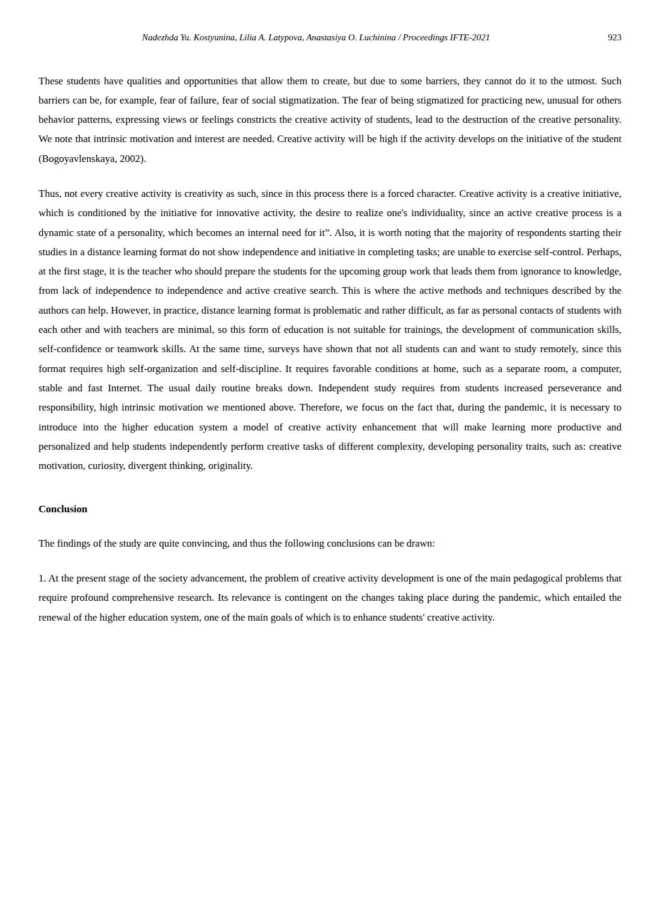Nadezhda Yu. Kostyunina, Lilia A. Latypova, Anastasiya O. Luchinina / Proceedings IFTE-2021 923
These students have qualities and opportunities that allow them to create, but due to some barriers, they cannot do it to the utmost. Such barriers can be, for example, fear of failure, fear of social stigmatization. The fear of being stigmatized for practicing new, unusual for others behavior patterns, expressing views or feelings constricts the creative activity of students, lead to the destruction of the creative personality. We note that intrinsic motivation and interest are needed. Creative activity will be high if the activity develops on the initiative of the student (Bogoyavlenskaya, 2002).
Thus, not every creative activity is creativity as such, since in this process there is a forced character. Creative activity is a creative initiative, which is conditioned by the initiative for innovative activity, the desire to realize one's individuality, since an active creative process is a dynamic state of a personality, which becomes an internal need for it”. Also, it is worth noting that the majority of respondents starting their studies in a distance learning format do not show independence and initiative in completing tasks; are unable to exercise self-control. Perhaps, at the first stage, it is the teacher who should prepare the students for the upcoming group work that leads them from ignorance to knowledge, from lack of independence to independence and active creative search. This is where the active methods and techniques described by the authors can help. However, in practice, distance learning format is problematic and rather difficult, as far as personal contacts of students with each other and with teachers are minimal, so this form of education is not suitable for trainings, the development of communication skills, self-confidence or teamwork skills. At the same time, surveys have shown that not all students can and want to study remotely, since this format requires high self-organization and self-discipline. It requires favorable conditions at home, such as a separate room, a computer, stable and fast Internet. The usual daily routine breaks down. Independent study requires from students increased perseverance and responsibility, high intrinsic motivation we mentioned above. Therefore, we focus on the fact that, during the pandemic, it is necessary to introduce into the higher education system a model of creative activity enhancement that will make learning more productive and personalized and help students independently perform creative tasks of different complexity, developing personality traits, such as: creative motivation, curiosity, divergent thinking, originality.
Conclusion
The findings of the study are quite convincing, and thus the following conclusions can be drawn:
1. At the present stage of the society advancement, the problem of creative activity development is one of the main pedagogical problems that require profound comprehensive research. Its relevance is contingent on the changes taking place during the pandemic, which entailed the renewal of the higher education system, one of the main goals of which is to enhance students' creative activity.